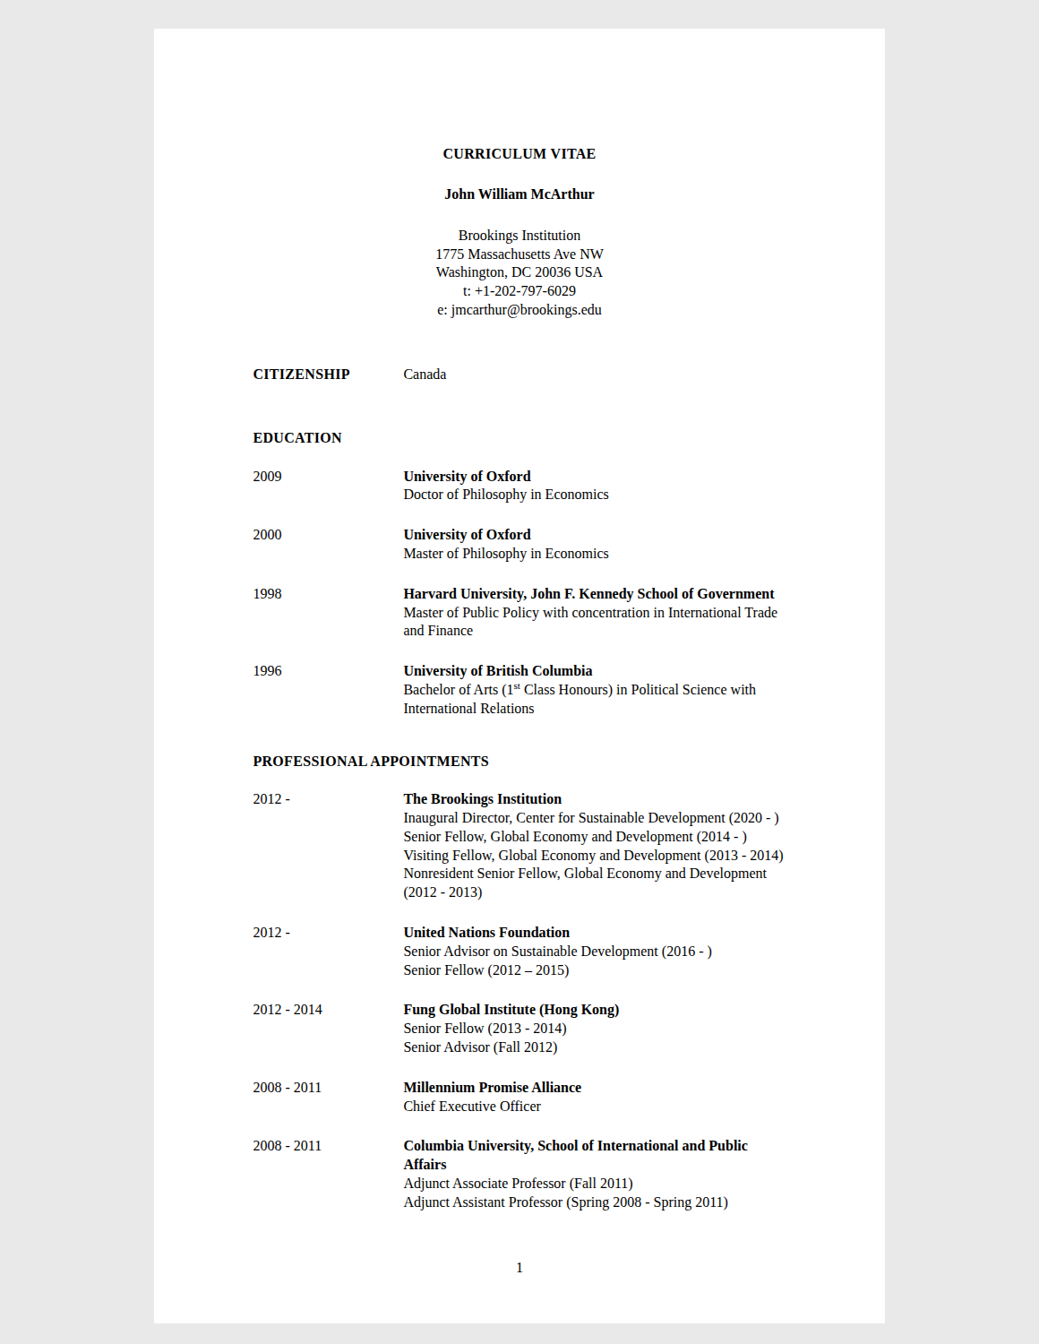CURRICULUM VITAE
John William McArthur
Brookings Institution
1775 Massachusetts Ave NW
Washington, DC 20036 USA
t: +1-202-797-6029
e: jmcarthur@brookings.edu
CITIZENSHIP
Canada
EDUCATION
2009
University of Oxford
Doctor of Philosophy in Economics
2000
University of Oxford
Master of Philosophy in Economics
1998
Harvard University, John F. Kennedy School of Government
Master of Public Policy with concentration in International Trade and Finance
1996
University of British Columbia
Bachelor of Arts (1st Class Honours) in Political Science with International Relations
PROFESSIONAL APPOINTMENTS
2012 -
The Brookings Institution
Inaugural Director, Center for Sustainable Development (2020 - )
Senior Fellow, Global Economy and Development (2014 - )
Visiting Fellow, Global Economy and Development (2013 - 2014)
Nonresident Senior Fellow, Global Economy and Development (2012 - 2013)
2012 -
United Nations Foundation
Senior Advisor on Sustainable Development (2016 - )
Senior Fellow (2012 – 2015)
2012 - 2014
Fung Global Institute (Hong Kong)
Senior Fellow (2013 - 2014)
Senior Advisor (Fall 2012)
2008 - 2011
Millennium Promise Alliance
Chief Executive Officer
2008 - 2011
Columbia University, School of International and Public Affairs
Adjunct Associate Professor (Fall 2011)
Adjunct Assistant Professor (Spring 2008 - Spring 2011)
1